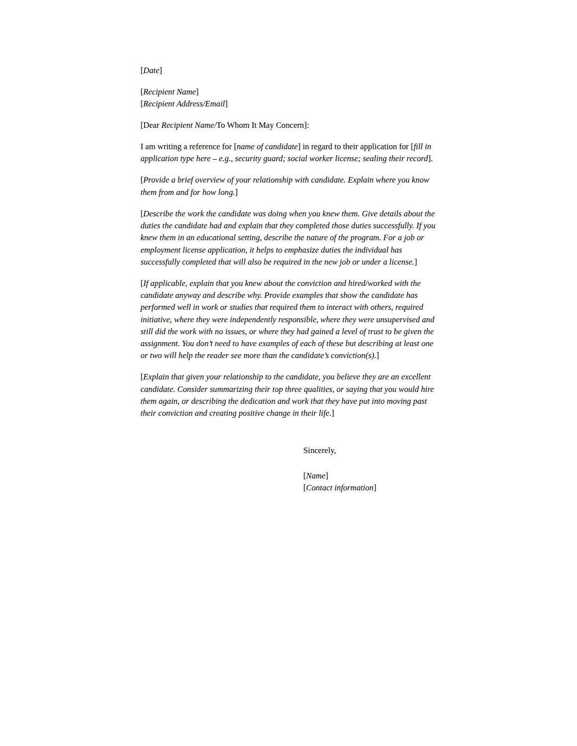[Date]
[Recipient Name]
[Recipient Address/Email]
[Dear Recipient Name/To Whom It May Concern]:
I am writing a reference for [name of candidate] in regard to their application for [fill in application type here – e.g., security guard; social worker license; sealing their record].
[Provide a brief overview of your relationship with candidate. Explain where you know them from and for how long.]
[Describe the work the candidate was doing when you knew them. Give details about the duties the candidate had and explain that they completed those duties successfully. If you knew them in an educational setting, describe the nature of the program. For a job or employment license application, it helps to emphasize duties the individual has successfully completed that will also be required in the new job or under a license.]
[If applicable, explain that you knew about the conviction and hired/worked with the candidate anyway and describe why. Provide examples that show the candidate has performed well in work or studies that required them to interact with others, required initiative, where they were independently responsible, where they were unsupervised and still did the work with no issues, or where they had gained a level of trust to be given the assignment. You don’t need to have examples of each of these but describing at least one or two will help the reader see more than the candidate’s conviction(s).]
[Explain that given your relationship to the candidate, you believe they are an excellent candidate. Consider summarizing their top three qualities, or saying that you would hire them again, or describing the dedication and work that they have put into moving past their conviction and creating positive change in their life.]
Sincerely,
[Name]
[Contact information]